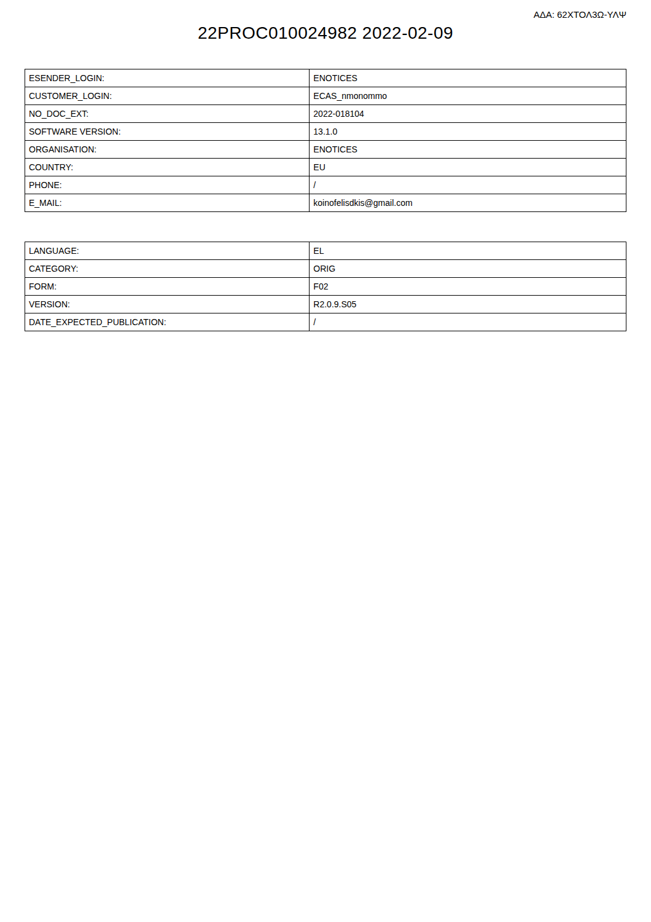ΑΔΑ: 62ΧΤΟΛ3Ω-ΥΛΨ
22PROC010024982 2022-02-09
| ESENDER_LOGIN: | ENOTICES |
| CUSTOMER_LOGIN: | ECAS_nmonommo |
| NO_DOC_EXT: | 2022-018104 |
| SOFTWARE VERSION: | 13.1.0 |
| ORGANISATION: | ENOTICES |
| COUNTRY: | EU |
| PHONE: | / |
| E_MAIL: | koinofelisdkis@gmail.com |
| LANGUAGE: | EL |
| CATEGORY: | ORIG |
| FORM: | F02 |
| VERSION: | R2.0.9.S05 |
| DATE_EXPECTED_PUBLICATION: | / |